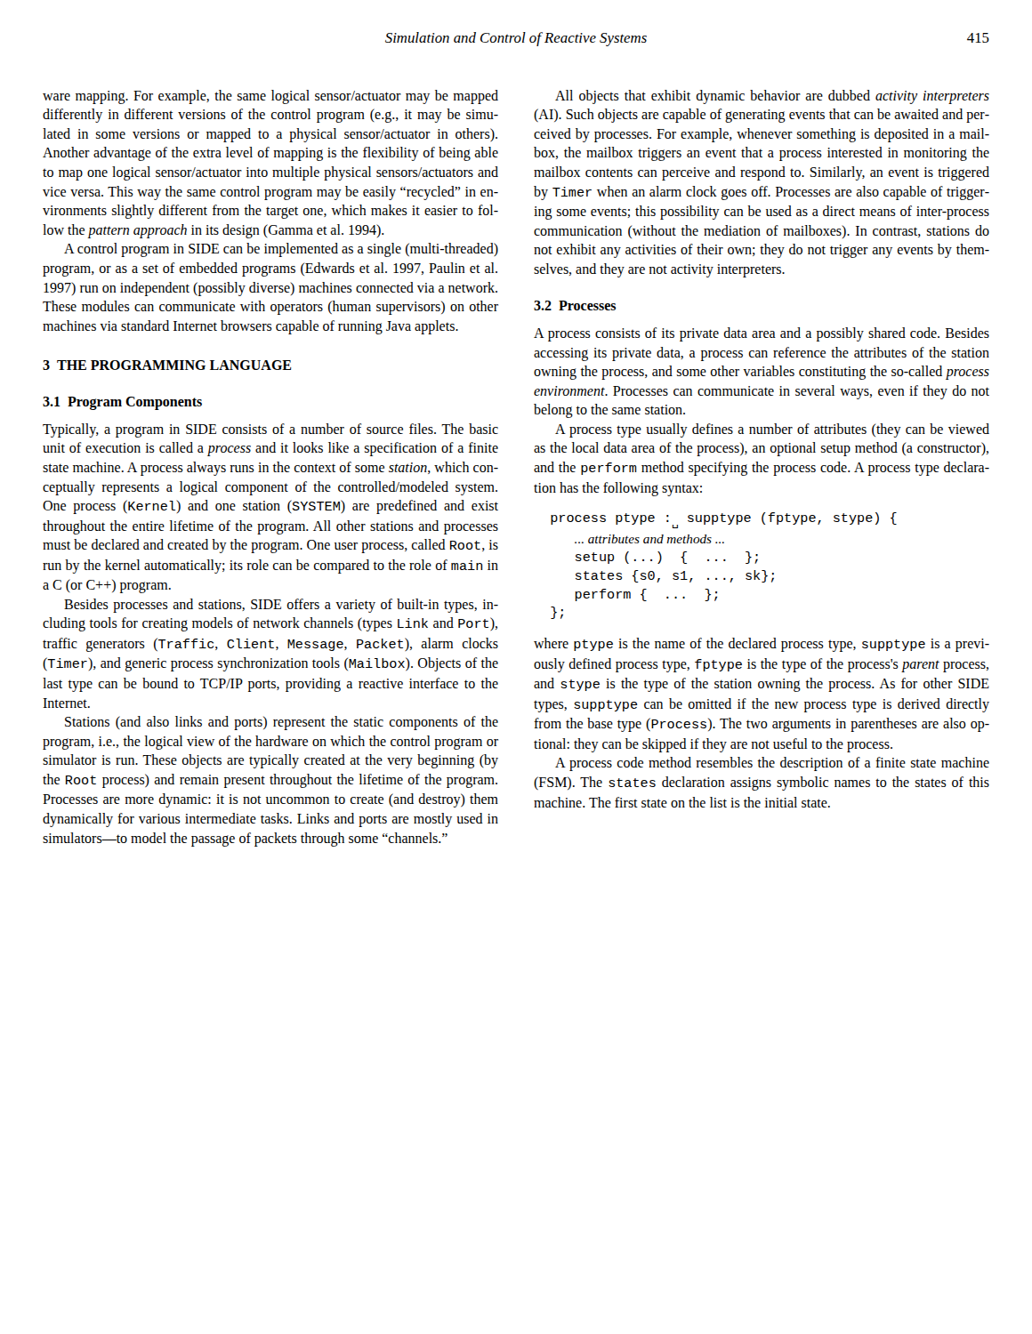Simulation and Control of Reactive Systems 415
ware mapping. For example, the same logical sensor/actuator may be mapped differently in different versions of the control program (e.g., it may be simulated in some versions or mapped to a physical sensor/actuator in others). Another advantage of the extra level of mapping is the flexibility of being able to map one logical sensor/actuator into multiple physical sensors/actuators and vice versa. This way the same control program may be easily “recycled” in environments slightly different from the target one, which makes it easier to follow the pattern approach in its design (Gamma et al. 1994).
A control program in SIDE can be implemented as a single (multi-threaded) program, or as a set of embedded programs (Edwards et al. 1997, Paulin et al. 1997) run on independent (possibly diverse) machines connected via a network. These modules can communicate with operators (human supervisors) on other machines via standard Internet browsers capable of running Java applets.
3 THE PROGRAMMING LANGUAGE
3.1 Program Components
Typically, a program in SIDE consists of a number of source files. The basic unit of execution is called a process and it looks like a specification of a finite state machine. A process always runs in the context of some station, which conceptually represents a logical component of the controlled/modeled system. One process (Kernel) and one station (SYSTEM) are predefined and exist throughout the entire lifetime of the program. All other stations and processes must be declared and created by the program. One user process, called Root, is run by the kernel automatically; its role can be compared to the role of main in a C (or C++) program.
Besides processes and stations, SIDE offers a variety of built-in types, including tools for creating models of network channels (types Link and Port), traffic generators (Traffic, Client, Message, Packet), alarm clocks (Timer), and generic process synchronization tools (Mailbox). Objects of the last type can be bound to TCP/IP ports, providing a reactive interface to the Internet.
Stations (and also links and ports) represent the static components of the program, i.e., the logical view of the hardware on which the control program or simulator is run. These objects are typically created at the very beginning (by the Root process) and remain present throughout the lifetime of the program. Processes are more dynamic: it is not uncommon to create (and destroy) them dynamically for various intermediate tasks. Links and ports are mostly used in simulators—to model the passage of packets through some “channels.”
All objects that exhibit dynamic behavior are dubbed activity interpreters (AI). Such objects are capable of generating events that can be awaited and perceived by processes. For example, whenever something is deposited in a mailbox, the mailbox triggers an event that a process interested in monitoring the mailbox contents can perceive and respond to. Similarly, an event is triggered by Timer when an alarm clock goes off. Processes are also capable of triggering some events; this possibility can be used as a direct means of inter-process communication (without the mediation of mailboxes). In contrast, stations do not exhibit any activities of their own; they do not trigger any events by themselves, and they are not activity interpreters.
3.2 Processes
A process consists of its private data area and a possibly shared code. Besides accessing its private data, a process can reference the attributes of the station owning the process, and some other variables constituting the so-called process environment. Processes can communicate in several ways, even if they do not belong to the same station.
A process type usually defines a number of attributes (they can be viewed as the local data area of the process), an optional setup method (a constructor), and the perform method specifying the process code. A process type declaration has the following syntax:
process ptype :␣ supptype (fptype, stype) {
   ... attributes and methods ...
   setup (...)  {  ...  };
   states {s0, s1, ..., sk};
   perform {  ...  };
};
where ptype is the name of the declared process type, supptype is a previously defined process type, fptype is the type of the process's parent process, and stype is the type of the station owning the process. As for other SIDE types, supptype can be omitted if the new process type is derived directly from the base type (Process). The two arguments in parentheses are also optional: they can be skipped if they are not useful to the process.
A process code method resembles the description of a finite state machine (FSM). The states declaration assigns symbolic names to the states of this machine. The first state on the list is the initial state.